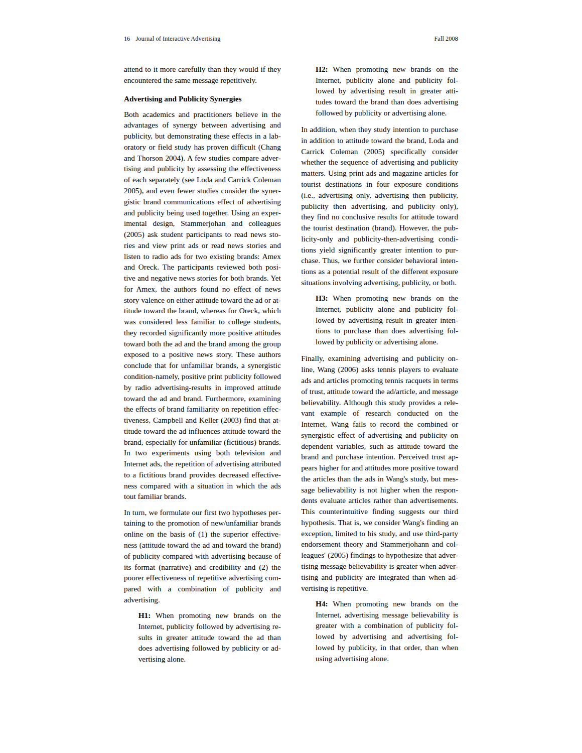16 Journal of Interactive Advertising
Fall 2008
attend to it more carefully than they would if they encountered the same message repetitively.
Advertising and Publicity Synergies
Both academics and practitioners believe in the advantages of synergy between advertising and publicity, but demonstrating these effects in a laboratory or field study has proven difficult (Chang and Thorson 2004). A few studies compare advertising and publicity by assessing the effectiveness of each separately (see Loda and Carrick Coleman 2005), and even fewer studies consider the synergistic brand communications effect of advertising and publicity being used together. Using an experimental design, Stammerjohan and colleagues (2005) ask student participants to read news stories and view print ads or read news stories and listen to radio ads for two existing brands: Amex and Oreck. The participants reviewed both positive and negative news stories for both brands. Yet for Amex, the authors found no effect of news story valence on either attitude toward the ad or attitude toward the brand, whereas for Oreck, which was considered less familiar to college students, they recorded significantly more positive attitudes toward both the ad and the brand among the group exposed to a positive news story. These authors conclude that for unfamiliar brands, a synergistic condition-namely, positive print publicity followed by radio advertising-results in improved attitude toward the ad and brand. Furthermore, examining the effects of brand familiarity on repetition effectiveness, Campbell and Keller (2003) find that attitude toward the ad influences attitude toward the brand, especially for unfamiliar (fictitious) brands. In two experiments using both television and Internet ads, the repetition of advertising attributed to a fictitious brand provides decreased effectiveness compared with a situation in which the ads tout familiar brands.
In turn, we formulate our first two hypotheses pertaining to the promotion of new/unfamiliar brands online on the basis of (1) the superior effectiveness (attitude toward the ad and toward the brand) of publicity compared with advertising because of its format (narrative) and credibility and (2) the poorer effectiveness of repetitive advertising compared with a combination of publicity and advertising.
H1: When promoting new brands on the Internet, publicity followed by advertising results in greater attitude toward the ad than does advertising followed by publicity or advertising alone.
H2: When promoting new brands on the Internet, publicity alone and publicity followed by advertising result in greater attitudes toward the brand than does advertising followed by publicity or advertising alone.
In addition, when they study intention to purchase in addition to attitude toward the brand, Loda and Carrick Coleman (2005) specifically consider whether the sequence of advertising and publicity matters. Using print ads and magazine articles for tourist destinations in four exposure conditions (i.e., advertising only, advertising then publicity, publicity then advertising, and publicity only), they find no conclusive results for attitude toward the tourist destination (brand). However, the publicity-only and publicity-then-advertising conditions yield significantly greater intention to purchase. Thus, we further consider behavioral intentions as a potential result of the different exposure situations involving advertising, publicity, or both.
H3: When promoting new brands on the Internet, publicity alone and publicity followed by advertising result in greater intentions to purchase than does advertising followed by publicity or advertising alone.
Finally, examining advertising and publicity online, Wang (2006) asks tennis players to evaluate ads and articles promoting tennis racquets in terms of trust, attitude toward the ad/article, and message believability. Although this study provides a relevant example of research conducted on the Internet, Wang fails to record the combined or synergistic effect of advertising and publicity on dependent variables, such as attitude toward the brand and purchase intention. Perceived trust appears higher for and attitudes more positive toward the articles than the ads in Wang's study, but message believability is not higher when the respondents evaluate articles rather than advertisements. This counterintuitive finding suggests our third hypothesis. That is, we consider Wang's finding an exception, limited to his study, and use third-party endorsement theory and Stammerjohann and colleagues' (2005) findings to hypothesize that advertising message believability is greater when advertising and publicity are integrated than when advertising is repetitive.
H4: When promoting new brands on the Internet, advertising message believability is greater with a combination of publicity followed by advertising and advertising followed by publicity, in that order, than when using advertising alone.